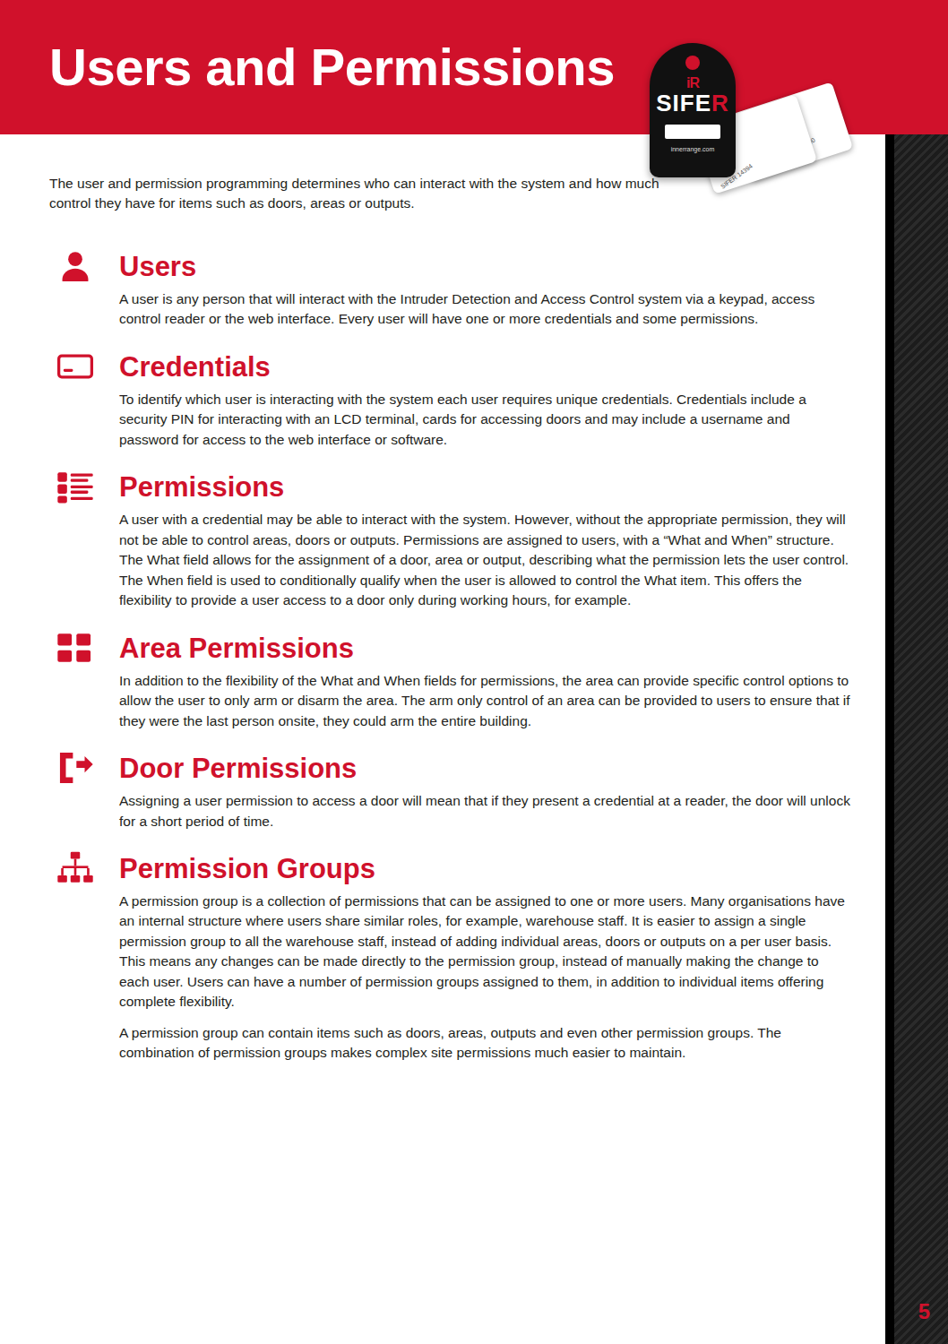Users and Permissions
innerrange.com 692600
SIFER 14394
iR
SIFER
innerrange.com
The user and permission programming determines who can interact with the system and how much control they have for items such as doors, areas or outputs.
Users
A user is any person that will interact with the Intruder Detection and Access Control system via a keypad, access control reader or the web interface. Every user will have one or more credentials and some permissions.
Credentials
To identify which user is interacting with the system each user requires unique credentials. Credentials include a security PIN for interacting with an LCD terminal, cards for accessing doors and may include a username and password for access to the web interface or software.
Permissions
A user with a credential may be able to interact with the system. However, without the appropriate permission, they will not be able to control areas, doors or outputs. Permissions are assigned to users, with a “What and When” structure. The What field allows for the assignment of a door, area or output, describing what the permission lets the user control. The When field is used to conditionally qualify when the user is allowed to control the What item. This offers the flexibility to provide a user access to a door only during working hours, for example.
Area Permissions
In addition to the flexibility of the What and When fields for permissions, the area can provide specific control options to allow the user to only arm or disarm the area. The arm only control of an area can be provided to users to ensure that if they were the last person onsite, they could arm the entire building.
Door Permissions
Assigning a user permission to access a door will mean that if they present a credential at a reader, the door will unlock for a short period of time.
Permission Groups
A permission group is a collection of permissions that can be assigned to one or more users. Many organisations have an internal structure where users share similar roles, for example, warehouse staff. It is easier to assign a single permission group to all the warehouse staff, instead of adding individual areas, doors or outputs on a per user basis. This means any changes can be made directly to the permission group, instead of manually making the change to each user. Users can have a number of permission groups assigned to them, in addition to individual items offering complete flexibility.
A permission group can contain items such as doors, areas, outputs and even other permission groups. The combination of permission groups makes complex site permissions much easier to maintain.
5